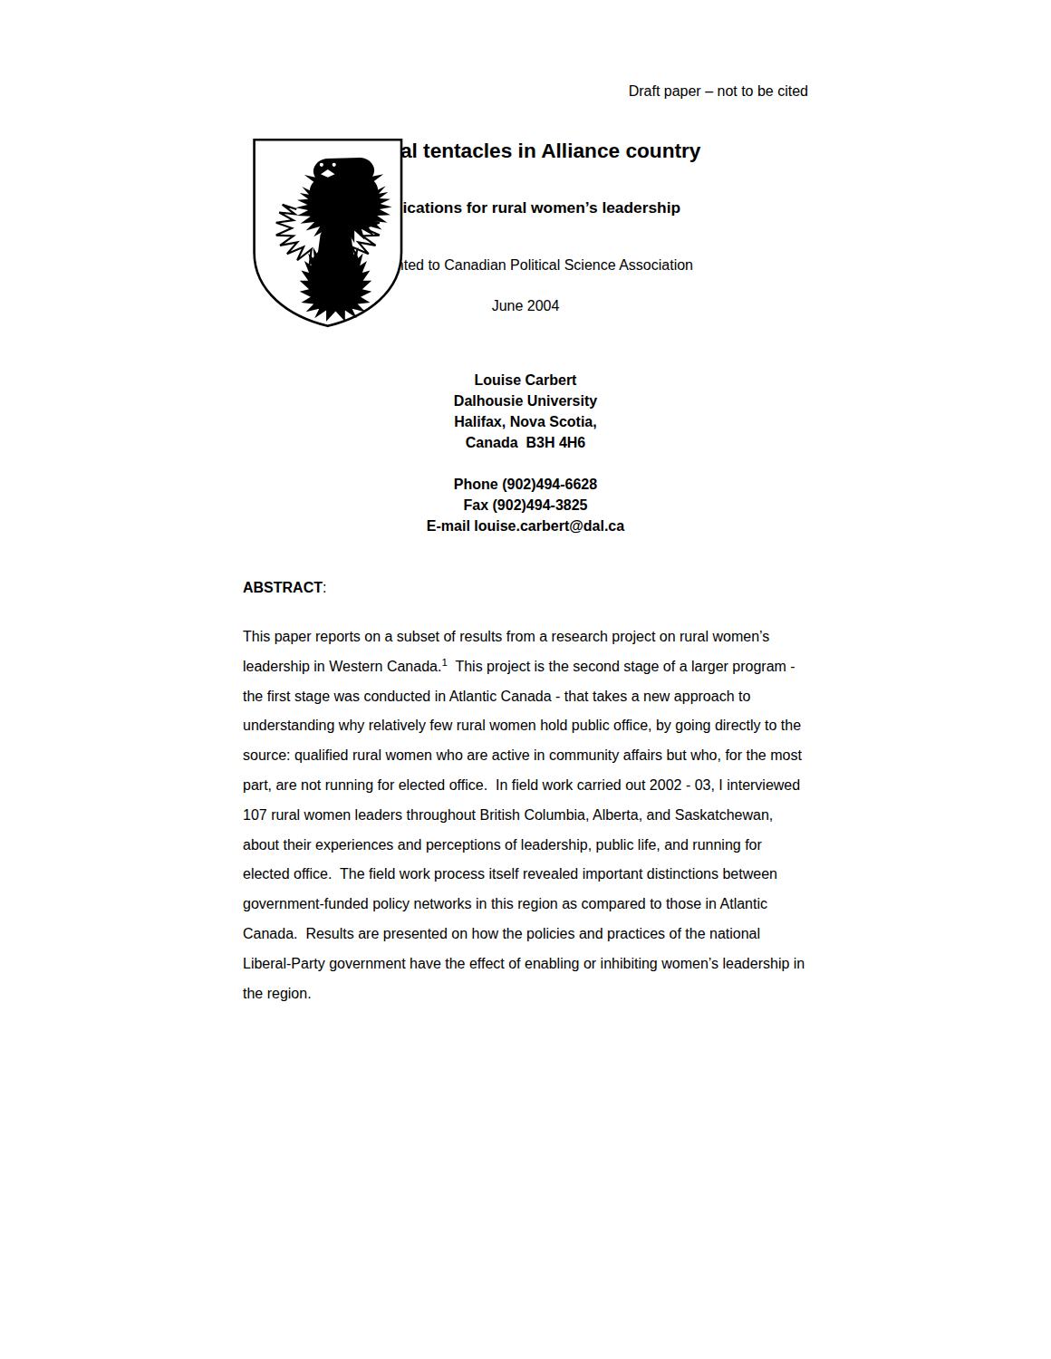Draft paper – not to be cited
Liberal tentacles in Alliance country
Implications for rural women’s leadership
Presented to Canadian Political Science Association
June 2004
Louise Carbert
Dalhousie University
Halifax, Nova Scotia,
Canada B3H 4H6
Phone (902)494-6628
Fax (902)494-3825
E-mail louise.carbert@dal.ca
ABSTRACT:
This paper reports on a subset of results from a research project on rural women’s leadership in Western Canada.1 This project is the second stage of a larger program - the first stage was conducted in Atlantic Canada - that takes a new approach to understanding why relatively few rural women hold public office, by going directly to the source: qualified rural women who are active in community affairs but who, for the most part, are not running for elected office. In field work carried out 2002 - 03, I interviewed 107 rural women leaders throughout British Columbia, Alberta, and Saskatchewan, about their experiences and perceptions of leadership, public life, and running for elected office. The field work process itself revealed important distinctions between government-funded policy networks in this region as compared to those in Atlantic Canada. Results are presented on how the policies and practices of the national Liberal-Party government have the effect of enabling or inhibiting women’s leadership in the region.